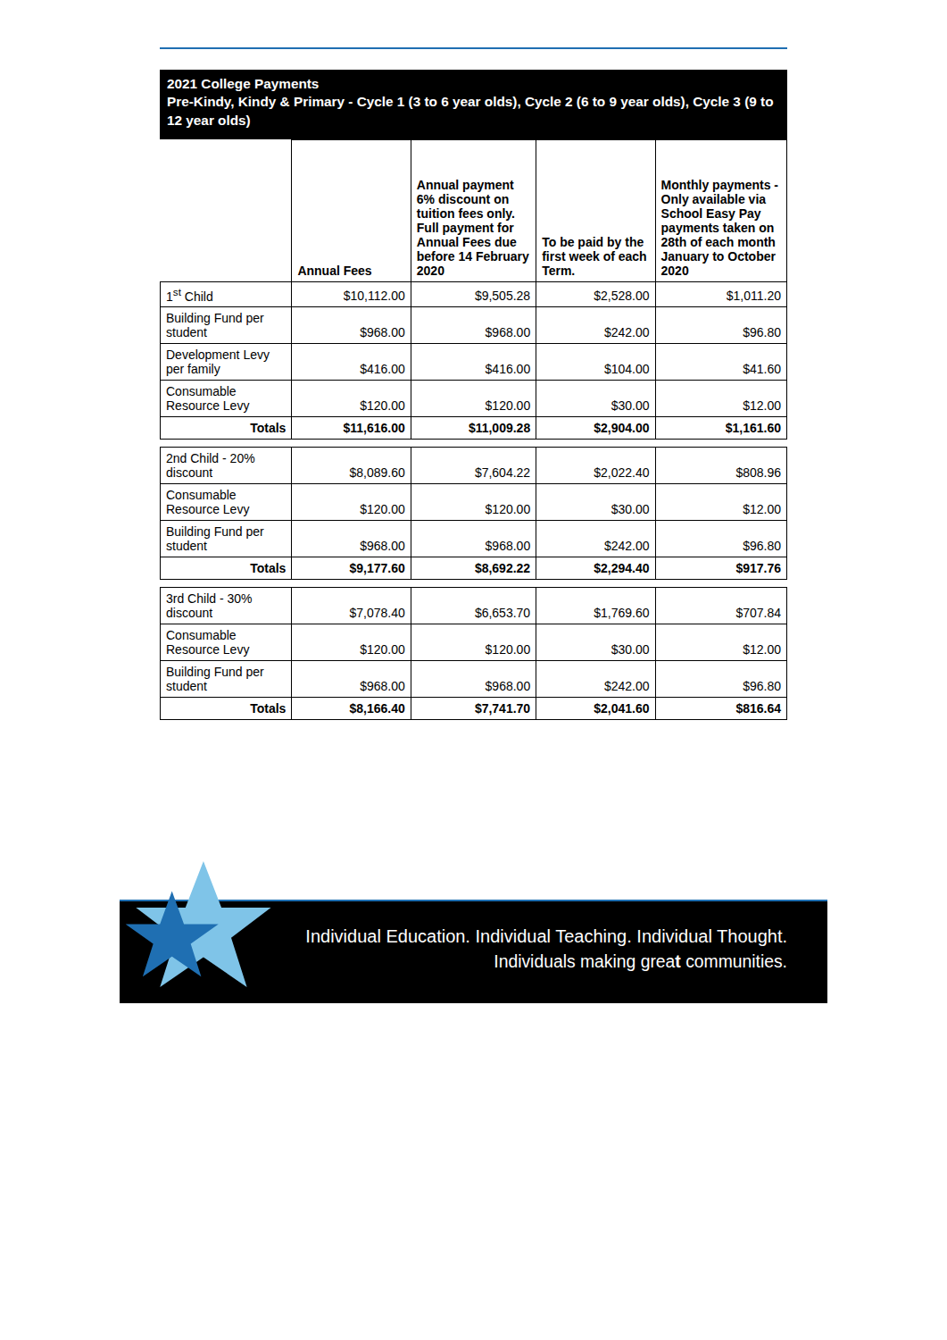2021 College Payments
Pre-Kindy, Kindy & Primary - Cycle 1 (3 to 6 year olds), Cycle 2 (6 to 9 year olds), Cycle 3 (9 to 12 year olds)
| | Annual Fees | Annual payment 6% discount on tuition fees only. Full payment for Annual Fees due before 14 February 2020 | To be paid by the first week of each Term. | Monthly payments - Only available via School Easy Pay payments taken on 28th of each month January to October 2020 |
| --- | --- | --- | --- | --- |
| 1 st Child | $10,112.00 | $9,505.28 | $2,528.00 | $1,011.20 |
| Building Fund per student | $968.00 | $968.00 | $242.00 | $96.80 |
| Development Levy per family | $416.00 | $416.00 | $104.00 | $41.60 |
| Consumable Resource Levy | $120.00 | $120.00 | $30.00 | $12.00 |
| Totals | $11,616.00 | $11,009.28 | $2,904.00 | $1,161.60 |
| 2nd Child - 20% discount | $8,089.60 | $7,604.22 | $2,022.40 | $808.96 |
| Consumable Resource Levy | $120.00 | $120.00 | $30.00 | $12.00 |
| Building Fund per student | $968.00 | $968.00 | $242.00 | $96.80 |
| Totals | $9,177.60 | $8,692.22 | $2,294.40 | $917.76 |
| 3rd Child - 30% discount | $7,078.40 | $6,653.70 | $1,769.60 | $707.84 |
| Consumable Resource Levy | $120.00 | $120.00 | $30.00 | $12.00 |
| Building Fund per student | $968.00 | $968.00 | $242.00 | $96.80 |
| Totals | $8,166.40 | $7,741.70 | $2,041.60 | $816.64 |
Individual Education. Individual Teaching. Individual Thought.
Individuals making great communities.